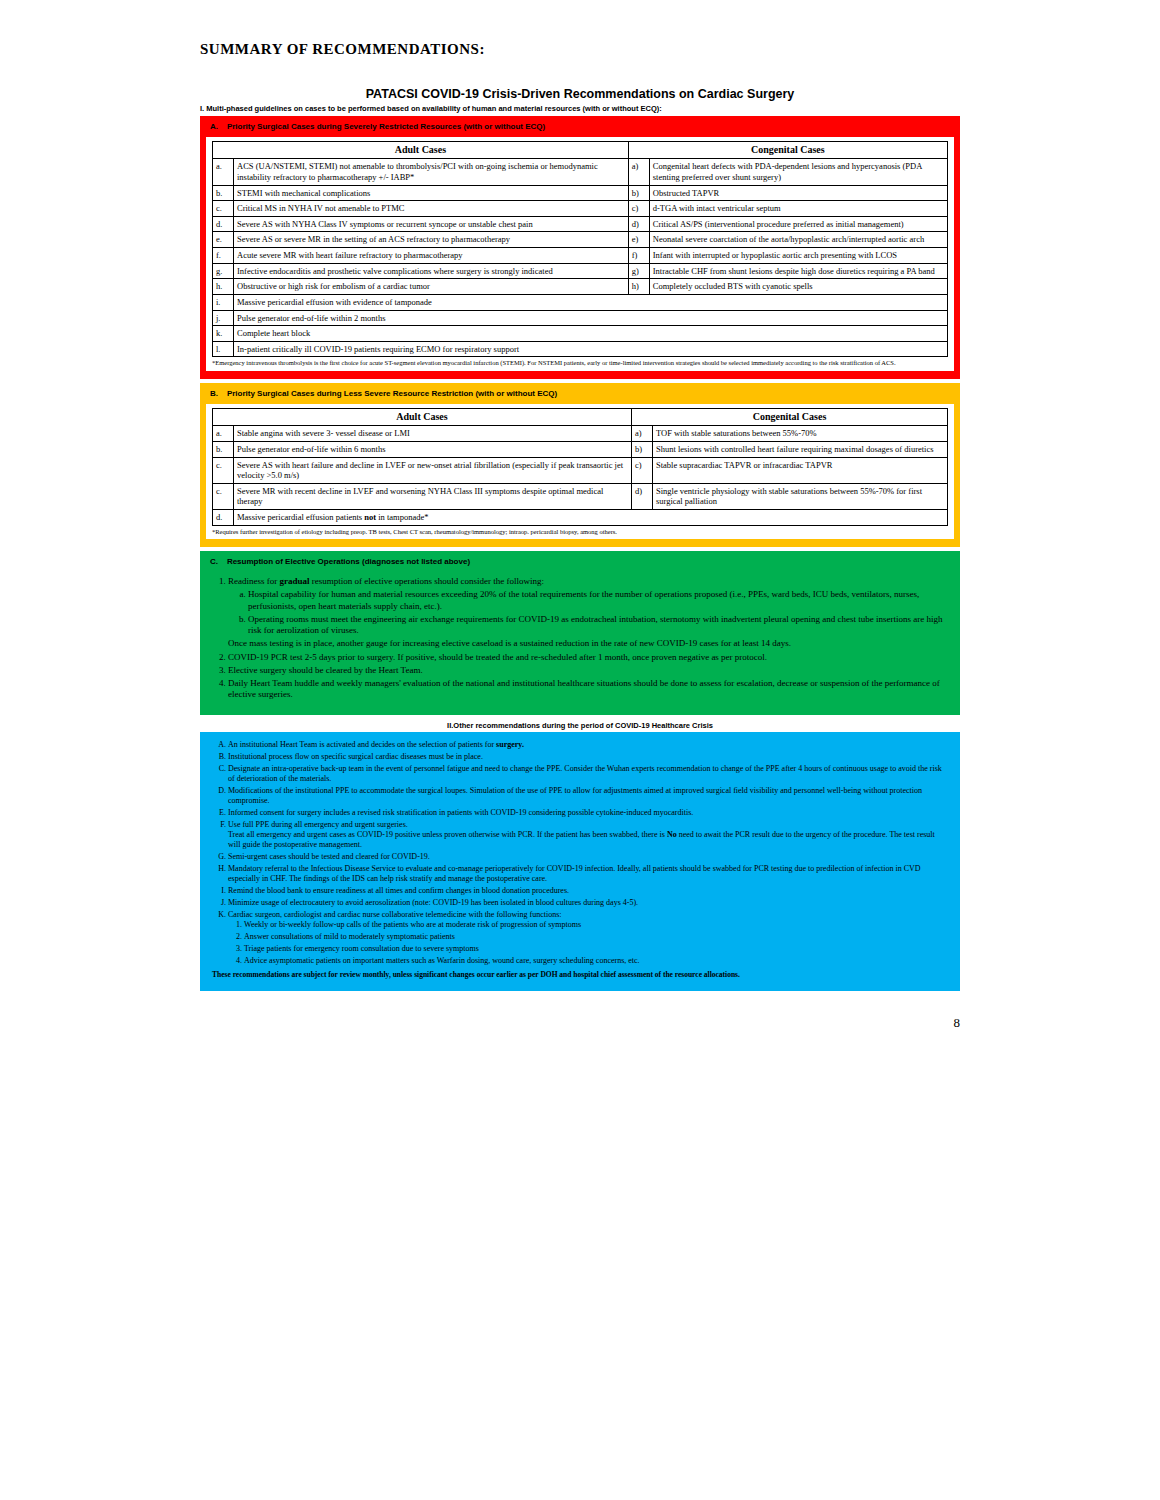SUMMARY OF RECOMMENDATIONS:
PATACSI COVID-19 Crisis-Driven Recommendations on Cardiac Surgery
I. Multi-phased guidelines on cases to be performed based on availability of human and material resources (with or without ECQ):
A. Priority Surgical Cases during Severely Restricted Resources (with or without ECQ)
| Adult Cases | Congenital Cases |
| --- | --- |
| a. | ACS (UA/NSTEMI, STEMI) not amenable to thrombolysis/PCI with on-going ischemia or hemodynamic instability refractory to pharmacotherapy +/- IABP* | a) | Congenital heart defects with PDA-dependent lesions and hypercyanosis (PDA stenting preferred over shunt surgery) |
| b. | STEMI with mechanical complications | b) | Obstructed TAPVR |
| c. | Critical MS in NYHA IV not amenable to PTMC | c) | d-TGA with intact ventricular septum |
| d. | Severe AS with NYHA Class IV symptoms or recurrent syncope or unstable chest pain | d) | Critical AS/PS (interventional procedure preferred as initial management) |
| e. | Severe AS or severe MR in the setting of an ACS refractory to pharmacotherapy | e) | Neonatal severe coarctation of the aorta/hypoplastic arch/interrupted aortic arch |
| f. | Acute severe MR with heart failure refractory to pharmacotherapy | f) | Infant with interrupted or hypoplastic aortic arch presenting with LCOS |
| g. | Infective endocarditis and prosthetic valve complications where surgery is strongly indicated | g) | Intractable CHF from shunt lesions despite high dose diuretics requiring a PA band |
| h. | Obstructive or high risk for embolism of a cardiac tumor | h) | Completely occluded BTS with cyanotic spells |
| i. | Massive pericardial effusion with evidence of tamponade |
| j. | Pulse generator end-of-life within 2 months |
| k. | Complete heart block |
| l. | In-patient critically ill COVID-19 patients requiring ECMO for respiratory support |
*Emergency intravenous thrombolysis is the first choice for acute ST-segment elevation myocardial infarction (STEMI). For NSTEMI patients, early or time-limited intervention strategies should be selected immediately according to the risk stratification of ACS.
B. Priority Surgical Cases during Less Severe Resource Restriction (with or without ECQ)
| Adult Cases | Congenital Cases |
| --- | --- |
| a. | Stable angina with severe 3- vessel disease or LMI | a) | TOF with stable saturations between 55%-70% |
| b. | Pulse generator end-of-life within 6 months | b) | Shunt lesions with controlled heart failure requiring maximal dosages of diuretics |
| c. | Severe AS with heart failure and decline in LVEF or new-onset atrial fibrillation (especially if peak transaortic jet velocity >5.0 m/s) | c) | Stable supracardiac TAPVR or infracardiac TAPVR |
| c. | Severe MR with recent decline in LVEF and worsening NYHA Class III symptoms despite optimal medical therapy | d) | Single ventricle physiology with stable saturations between 55%-70% for first surgical palliation |
| d. | Massive pericardial effusion patients not in tamponade* |
*Requires further investigation of etiology including preop. TB tests, Chest CT scan, rheumatology/immunology; intraop. pericardial biopsy, among others.
C. Resumption of Elective Operations (diagnoses not listed above)
Readiness for gradual resumption of elective operations should consider the following:
Hospital capability for human and material resources exceeding 20% of the total requirements for the number of operations proposed (i.e., PPEs, ward beds, ICU beds, ventilators, nurses, perfusionists, open heart materials supply chain, etc.).
Operating rooms must meet the engineering air exchange requirements for COVID-19 as endotracheal intubation, sternotomy with inadvertent pleural opening and chest tube insertions are high risk for aerolization of viruses.
Once mass testing is in place, another gauge for increasing elective caseload is a sustained reduction in the rate of new COVID-19 cases for at least 14 days.
COVID-19 PCR test 2-5 days prior to surgery. If positive, should be treated the and re-scheduled after 1 month, once proven negative as per protocol.
Elective surgery should be cleared by the Heart Team.
Daily Heart Team huddle and weekly managers' evaluation of the national and institutional healthcare situations should be done to assess for escalation, decrease or suspension of the performance of elective surgeries.
II.Other recommendations during the period of COVID-19 Healthcare Crisis
An institutional Heart Team is activated and decides on the selection of patients for surgery.
Institutional process flow on specific surgical cardiac diseases must be in place.
Designate an intra-operative back-up team in the event of personnel fatigue and need to change the PPE. Consider the Wuhan experts recommendation to change of the PPE after 4 hours of continuous usage to avoid the risk of deterioration of the materials.
Modifications of the institutional PPE to accommodate the surgical loupes. Simulation of the use of PPE to allow for adjustments aimed at improved surgical field visibility and personnel well-being without protection compromise.
Informed consent for surgery includes a revised risk stratification in patients with COVID-19 considering possible cytokine-induced myocarditis.
Use full PPE during all emergency and urgent surgeries.
Treat all emergency and urgent cases as COVID-19 positive unless proven otherwise with PCR. If the patient has been swabbed, there is No need to await the PCR result due to the urgency of the procedure. The test result will guide the postoperative management.
Semi-urgent cases should be tested and cleared for COVID-19.
Mandatory referral to the Infectious Disease Service to evaluate and co-manage perioperatively for COVID-19 infection. Ideally, all patients should be swabbed for PCR testing due to predilection of infection in CVD especially in CHF. The findings of the IDS can help risk stratify and manage the postoperative care.
Remind the blood bank to ensure readiness at all times and confirm changes in blood donation procedures.
Minimize usage of electrocautery to avoid aerosolization (note: COVID-19 has been isolated in blood cultures during days 4-5).
Cardiac surgeon, cardiologist and cardiac nurse collaborative telemedicine with the following functions:
Weekly or bi-weekly follow-up calls of the patients who are at moderate risk of progression of symptoms
Answer consultations of mild to moderately symptomatic patients
Triage patients for emergency room consultation due to severe symptoms
Advice asymptomatic patients on important matters such as Warfarin dosing, wound care, surgery scheduling concerns, etc.
These recommendations are subject for review monthly, unless significant changes occur earlier as per DOH and hospital chief assessment of the resource allocations.
8